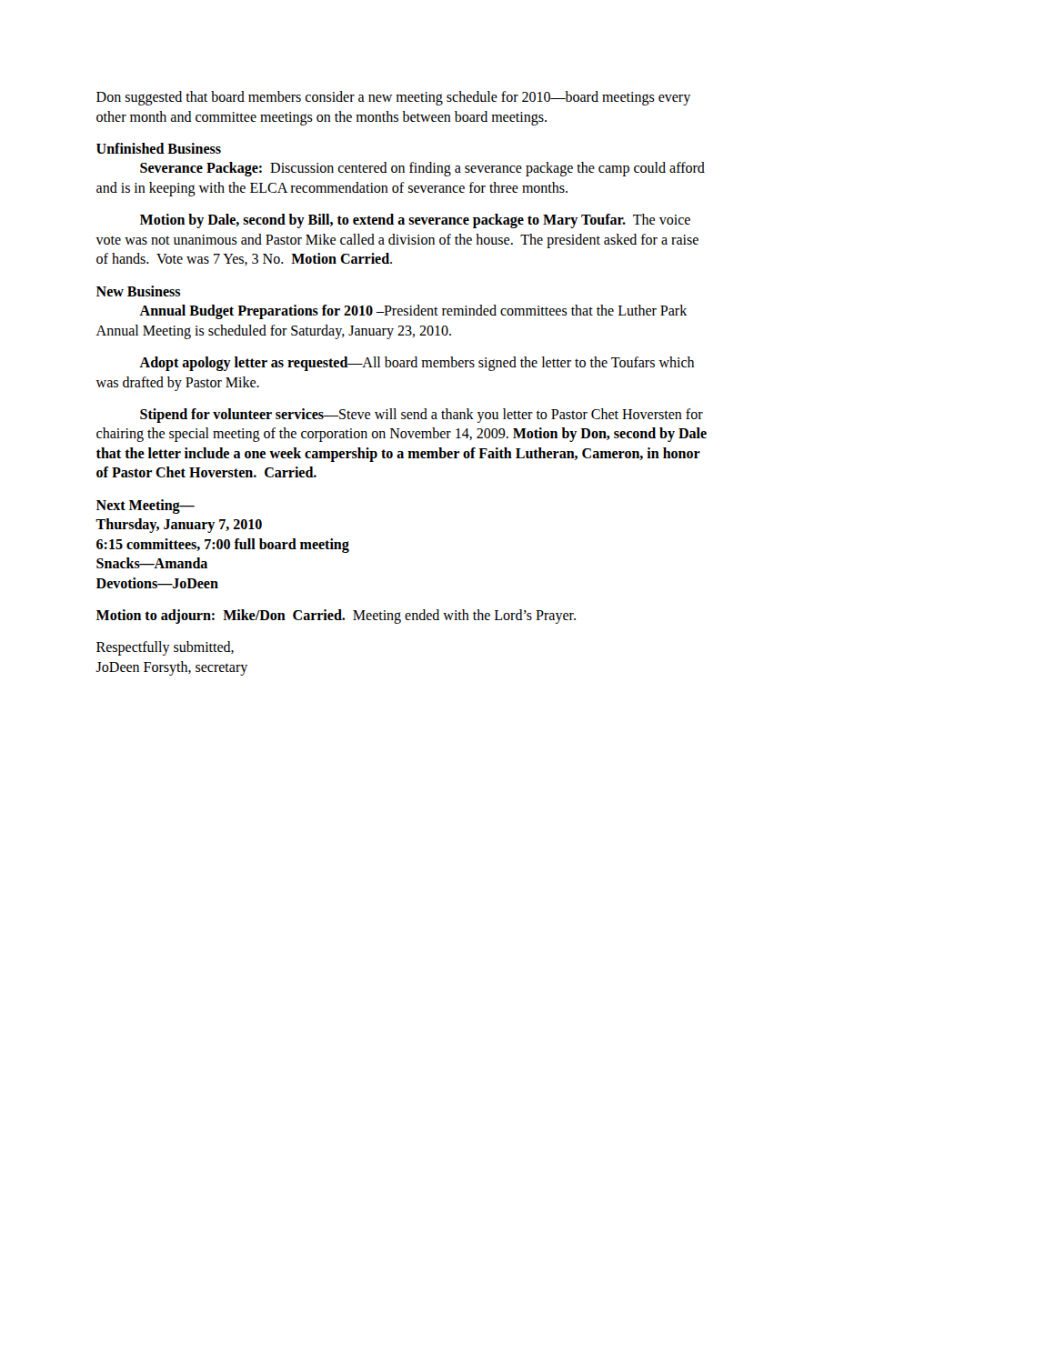Don suggested that board members consider a new meeting schedule for 2010—board meetings every other month and committee meetings on the months between board meetings.
Unfinished Business
Severance Package: Discussion centered on finding a severance package the camp could afford and is in keeping with the ELCA recommendation of severance for three months.
Motion by Dale, second by Bill, to extend a severance package to Mary Toufar. The voice vote was not unanimous and Pastor Mike called a division of the house. The president asked for a raise of hands. Vote was 7 Yes, 3 No. Motion Carried.
New Business
Annual Budget Preparations for 2010 –President reminded committees that the Luther Park Annual Meeting is scheduled for Saturday, January 23, 2010.
Adopt apology letter as requested—All board members signed the letter to the Toufars which was drafted by Pastor Mike.
Stipend for volunteer services—Steve will send a thank you letter to Pastor Chet Hoversten for chairing the special meeting of the corporation on November 14, 2009. Motion by Don, second by Dale that the letter include a one week campership to a member of Faith Lutheran, Cameron, in honor of Pastor Chet Hoversten. Carried.
Next Meeting—
Thursday, January 7, 2010
6:15 committees, 7:00 full board meeting
Snacks—Amanda
Devotions—JoDeen
Motion to adjourn: Mike/Don Carried. Meeting ended with the Lord’s Prayer.
Respectfully submitted,
JoDeen Forsyth, secretary